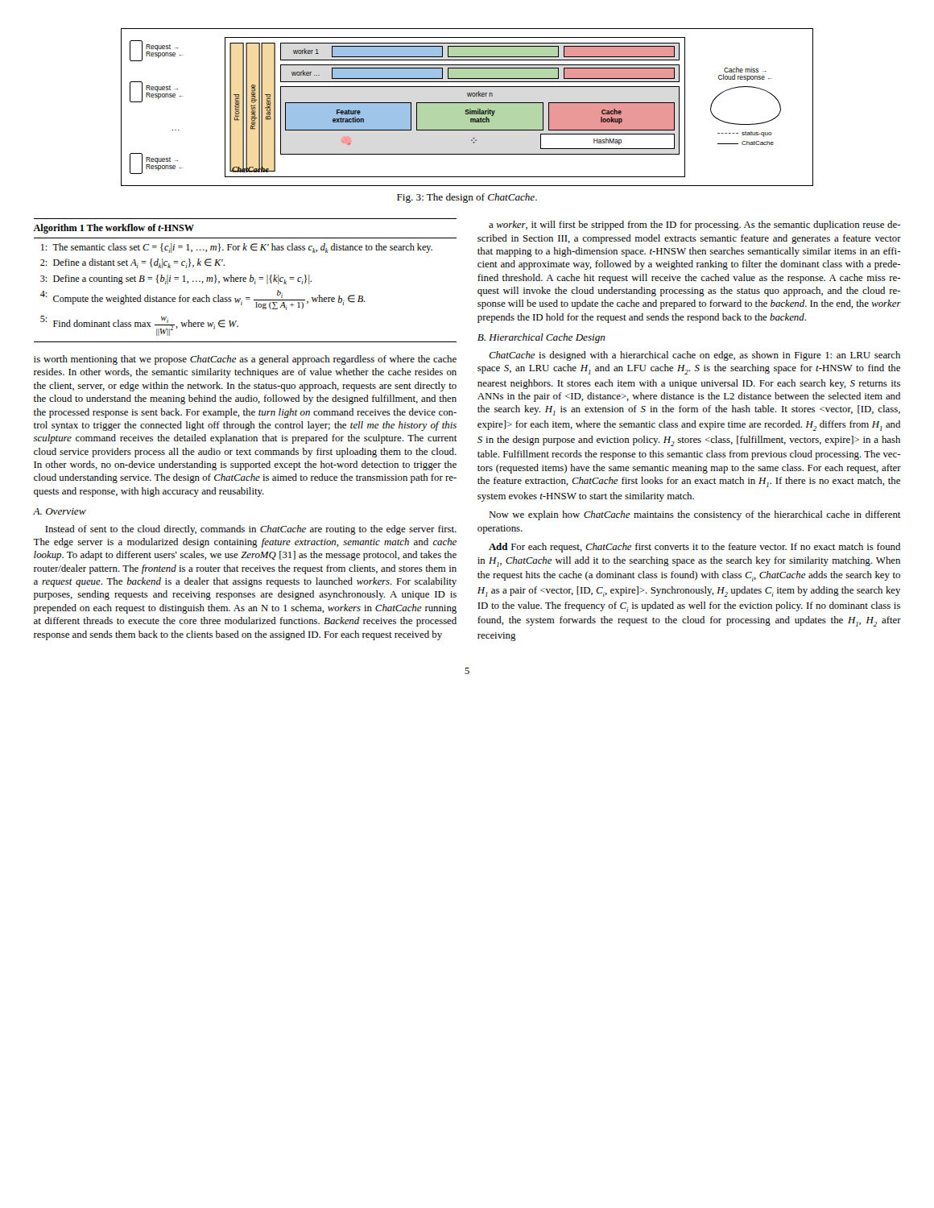Request →Response ←
Request →Response ←
…
Request →Response ←
Frontend
Request queue
Backend
worker 1
worker …
worker n
Feature
extraction
Similarity
match
Cache
lookup
🧠
⁘
HashMap
ChatCache
Cache miss → Cloud response ←
status-quo
ChatCache
Fig. 3: The design of ChatCache.
Algorithm 1 The workflow of t-HNSW
The semantic class set C = {ci|i = 1, …, m}. For k ∈ K′ has class ck, dk distance to the search key.
Define a distant set Ai = {dk|ck = ci}, k ∈ K′.
Define a counting set B = {bi|i = 1, …, m}, where bi = |{k|ck = ci}|.
Compute the weighted distance for each class wi = bi log (∑ Ai + 1), where bi ∈ B.
Find dominant class max wi||W||2, where wi ∈ W.
is worth mentioning that we propose ChatCache as a general approach regardless of where the cache resides. In other words, the semantic similarity techniques are of value whether the cache resides on the client, server, or edge within the network. In the status-quo approach, requests are sent directly to the cloud to understand the meaning behind the audio, followed by the designed fulfillment, and then the processed response is sent back. For example, the turn light on command receives the device control syntax to trigger the connected light off through the control layer; the tell me the history of this sculpture command receives the detailed explanation that is prepared for the sculpture. The current cloud service providers process all the audio or text commands by first uploading them to the cloud. In other words, no on-device understanding is supported except the hot-word detection to trigger the cloud understanding service. The design of ChatCache is aimed to reduce the transmission path for requests and response, with high accuracy and reusability.
A. Overview
Instead of sent to the cloud directly, commands in ChatCache are routing to the edge server first. The edge server is a modularized design containing feature extraction, semantic match and cache lookup. To adapt to different users' scales, we use ZeroMQ [31] as the message protocol, and takes the router/dealer pattern. The frontend is a router that receives the request from clients, and stores them in a request queue. The backend is a dealer that assigns requests to launched workers. For scalability purposes, sending requests and receiving responses are designed asynchronously. A unique ID is prepended on each request to distinguish them. As an N to 1 schema, workers in ChatCache running at different threads to execute the core three modularized functions. Backend receives the processed response and sends them back to the clients based on the assigned ID. For each request received by
a worker, it will first be stripped from the ID for processing. As the semantic duplication reuse described in Section III, a compressed model extracts semantic feature and generates a feature vector that mapping to a high-dimension space. t-HNSW then searches semantically similar items in an efficient and approximate way, followed by a weighted ranking to filter the dominant class with a predefined threshold. A cache hit request will receive the cached value as the response. A cache miss request will invoke the cloud understanding processing as the status quo approach, and the cloud response will be used to update the cache and prepared to forward to the backend. In the end, the worker prepends the ID hold for the request and sends the respond back to the backend.
B. Hierarchical Cache Design
ChatCache is designed with a hierarchical cache on edge, as shown in Figure 1: an LRU search space S, an LRU cache H1 and an LFU cache H2. S is the searching space for t-HNSW to find the nearest neighbors. It stores each item with a unique universal ID. For each search key, S returns its ANNs in the pair of <ID, distance>, where distance is the L2 distance between the selected item and the search key. H1 is an extension of S in the form of the hash table. It stores <vector, [ID, class, expire]> for each item, where the semantic class and expire time are recorded. H2 differs from H1 and S in the design purpose and eviction policy. H2 stores <class, [fulfillment, vectors, expire]> in a hash table. Fulfillment records the response to this semantic class from previous cloud processing. The vectors (requested items) have the same semantic meaning map to the same class. For each request, after the feature extraction, ChatCache first looks for an exact match in H1. If there is no exact match, the system evokes t-HNSW to start the similarity match.
Now we explain how ChatCache maintains the consistency of the hierarchical cache in different operations.
Add For each request, ChatCache first converts it to the feature vector. If no exact match is found in H1, ChatCache will add it to the searching space as the search key for similarity matching. When the request hits the cache (a dominant class is found) with class Ci, ChatCache adds the search key to H1 as a pair of <vector, [ID, Ci, expire]>. Synchronously, H2 updates Ci item by adding the search key ID to the value. The frequency of Ci is updated as well for the eviction policy. If no dominant class is found, the system forwards the request to the cloud for processing and updates the H1, H2 after receiving
5